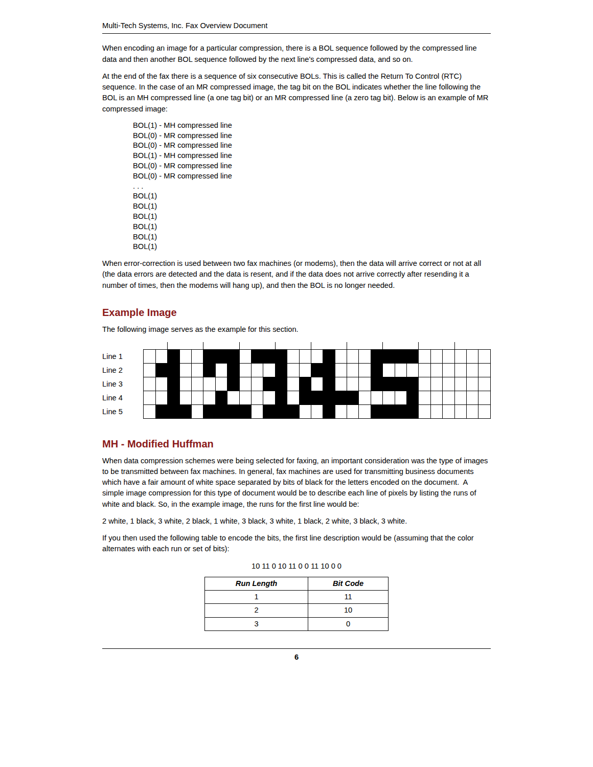Multi-Tech Systems, Inc. Fax Overview Document
When encoding an image for a particular compression, there is a BOL sequence followed by the compressed line data and then another BOL sequence followed by the next line's compressed data, and so on.
At the end of the fax there is a sequence of six consecutive BOLs. This is called the Return To Control (RTC) sequence. In the case of an MR compressed image, the tag bit on the BOL indicates whether the line following the BOL is an MH compressed line (a one tag bit) or an MR compressed line (a zero tag bit). Below is an example of MR compressed image:
BOL(1) - MH compressed line
BOL(0) - MR compressed line
BOL(0) - MR compressed line
BOL(1) - MH compressed line
BOL(0) - MR compressed line
BOL(0) - MR compressed line
. . .
BOL(1)
BOL(1)
BOL(1)
BOL(1)
BOL(1)
BOL(1)
When error-correction is used between two fax machines (or modems), then the data will arrive correct or not at all (the data errors are detected and the data is resent, and if the data does not arrive correctly after resending it a number of times, then the modems will hang up), and then the BOL is no longer needed.
Example Image
The following image serves as the example for this section.
| Line 1 | | | | | | | | | | | | | | | | | | | | | | | | | | | | | |
| Line 2 | | | | | | | | | | | | | | | | | | | | | | | | | | | | | |
| Line 3 | | | | | | | | | | | | | | | | | | | | | | | | | | | | | |
| Line 4 | | | | | | | | | | | | | | | | | | | | | | | | | | | | | |
| Line 5 | | | | | | | | | | | | | | | | | | | | | | | | | | | | | |
MH - Modified Huffman
When data compression schemes were being selected for faxing, an important consideration was the type of images to be transmitted between fax machines. In general, fax machines are used for transmitting business documents which have a fair amount of white space separated by bits of black for the letters encoded on the document. A simple image compression for this type of document would be to describe each line of pixels by listing the runs of white and black. So, in the example image, the runs for the first line would be:
2 white, 1 black, 3 white, 2 black, 1 white, 3 black, 3 white, 1 black, 2 white, 3 black, 3 white.
If you then used the following table to encode the bits, the first line description would be (assuming that the color alternates with each run or set of bits):
10 11 0 10 11 0 0 11 10 0 0
| Run Length | Bit Code |
| --- | --- |
| 1 | 11 |
| 2 | 10 |
| 3 | 0 |
6